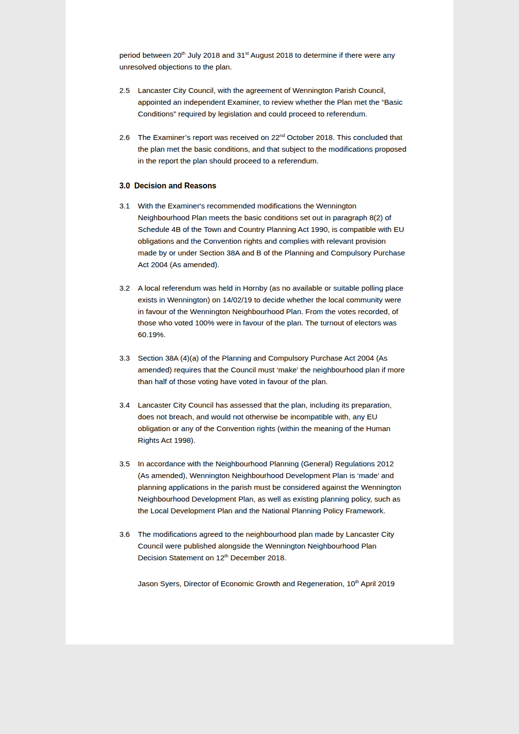period between 20th July 2018 and 31st August 2018 to determine if there were any unresolved objections to the plan.
2.5 Lancaster City Council, with the agreement of Wennington Parish Council, appointed an independent Examiner, to review whether the Plan met the “Basic Conditions” required by legislation and could proceed to referendum.
2.6 The Examiner’s report was received on 22nd October 2018. This concluded that the plan met the basic conditions, and that subject to the modifications proposed in the report the plan should proceed to a referendum.
3.0 Decision and Reasons
3.1 With the Examiner's recommended modifications the Wennington Neighbourhood Plan meets the basic conditions set out in paragraph 8(2) of Schedule 4B of the Town and Country Planning Act 1990, is compatible with EU obligations and the Convention rights and complies with relevant provision made by or under Section 38A and B of the Planning and Compulsory Purchase Act 2004 (As amended).
3.2 A local referendum was held in Hornby (as no available or suitable polling place exists in Wennington) on 14/02/19 to decide whether the local community were in favour of the Wennington Neighbourhood Plan. From the votes recorded, of those who voted 100% were in favour of the plan. The turnout of electors was 60.19%.
3.3 Section 38A (4)(a) of the Planning and Compulsory Purchase Act 2004 (As amended) requires that the Council must ‘make’ the neighbourhood plan if more than half of those voting have voted in favour of the plan.
3.4 Lancaster City Council has assessed that the plan, including its preparation, does not breach, and would not otherwise be incompatible with, any EU obligation or any of the Convention rights (within the meaning of the Human Rights Act 1998).
3.5 In accordance with the Neighbourhood Planning (General) Regulations 2012 (As amended), Wennington Neighbourhood Development Plan is ‘made’ and planning applications in the parish must be considered against the Wennington Neighbourhood Development Plan, as well as existing planning policy, such as the Local Development Plan and the National Planning Policy Framework.
3.6 The modifications agreed to the neighbourhood plan made by Lancaster City Council were published alongside the Wennington Neighbourhood Plan Decision Statement on 12th December 2018.
Jason Syers, Director of Economic Growth and Regeneration, 10th April 2019